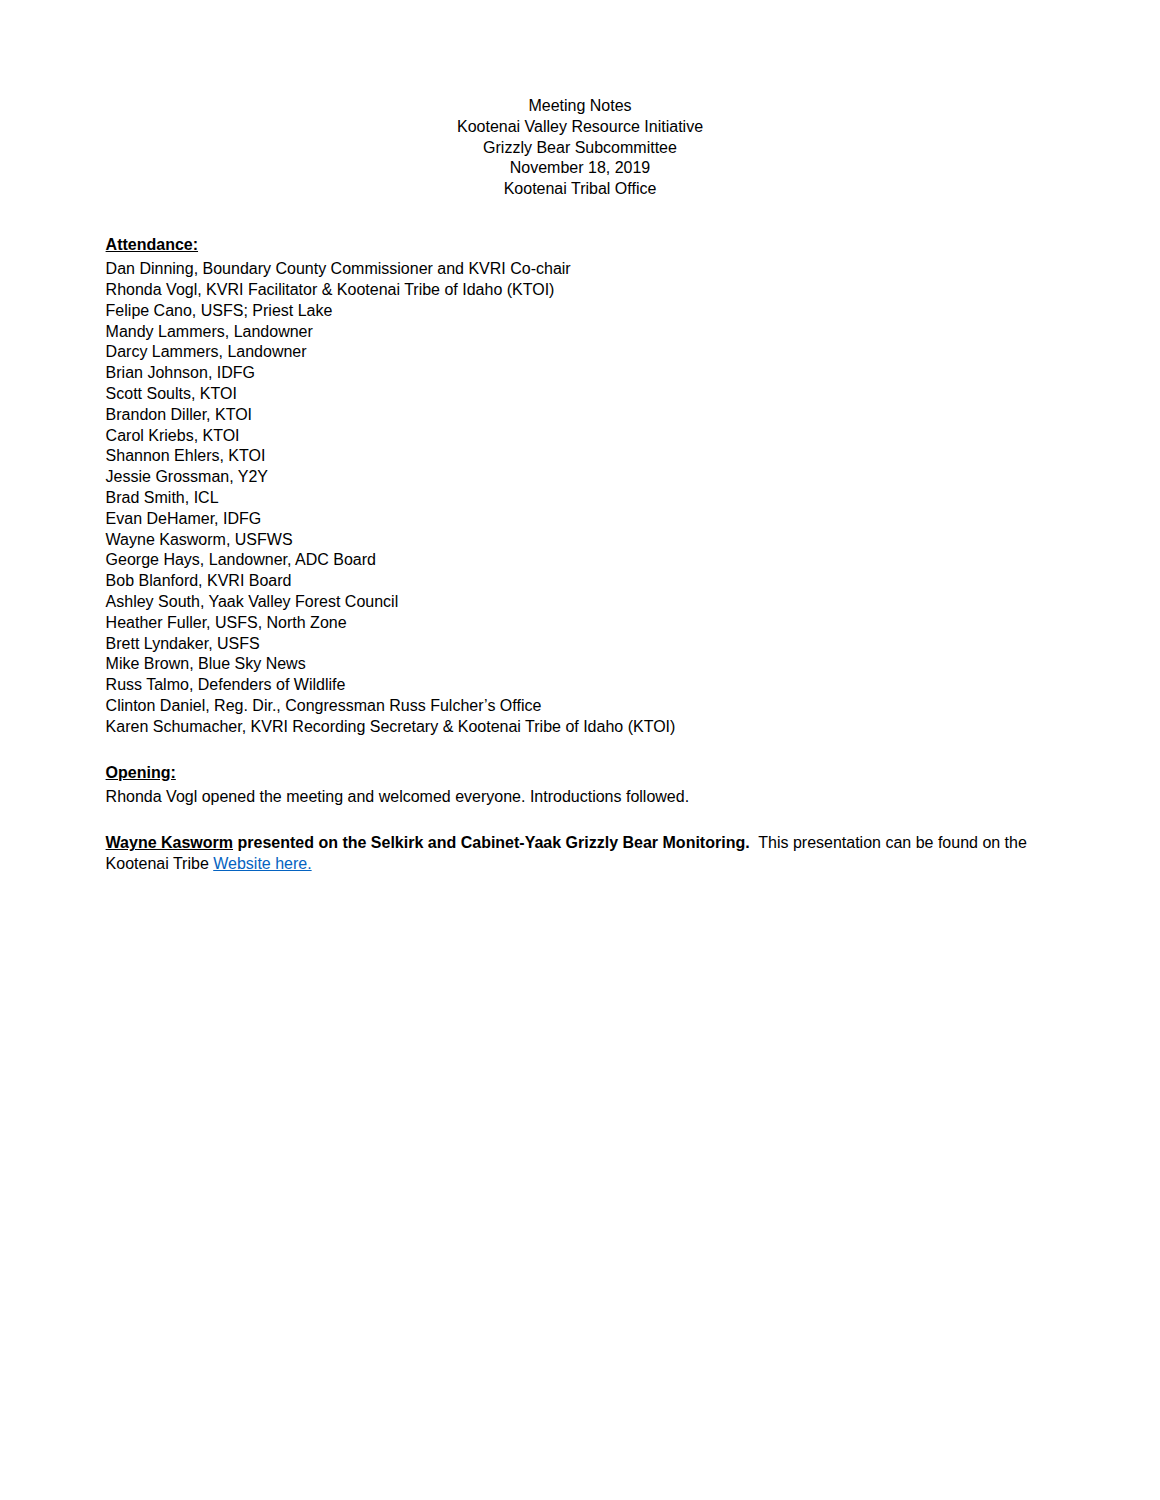Meeting Notes
Kootenai Valley Resource Initiative
Grizzly Bear Subcommittee
November 18, 2019
Kootenai Tribal Office
Attendance:
Dan Dinning, Boundary County Commissioner and KVRI Co-chair
Rhonda Vogl, KVRI Facilitator & Kootenai Tribe of Idaho (KTOI)
Felipe Cano, USFS; Priest Lake
Mandy Lammers, Landowner
Darcy Lammers, Landowner
Brian Johnson, IDFG
Scott Soults, KTOI
Brandon Diller, KTOI
Carol Kriebs, KTOI
Shannon Ehlers, KTOI
Jessie Grossman, Y2Y
Brad Smith, ICL
Evan DeHamer, IDFG
Wayne Kasworm, USFWS
George Hays, Landowner, ADC Board
Bob Blanford, KVRI Board
Ashley South, Yaak Valley Forest Council
Heather Fuller, USFS, North Zone
Brett Lyndaker, USFS
Mike Brown, Blue Sky News
Russ Talmo, Defenders of Wildlife
Clinton Daniel, Reg. Dir., Congressman Russ Fulcher’s Office
Karen Schumacher, KVRI Recording Secretary & Kootenai Tribe of Idaho (KTOI)
Opening:
Rhonda Vogl opened the meeting and welcomed everyone. Introductions followed.
Wayne Kasworm presented on the Selkirk and Cabinet-Yaak Grizzly Bear Monitoring. This presentation can be found on the Kootenai Tribe Website here.